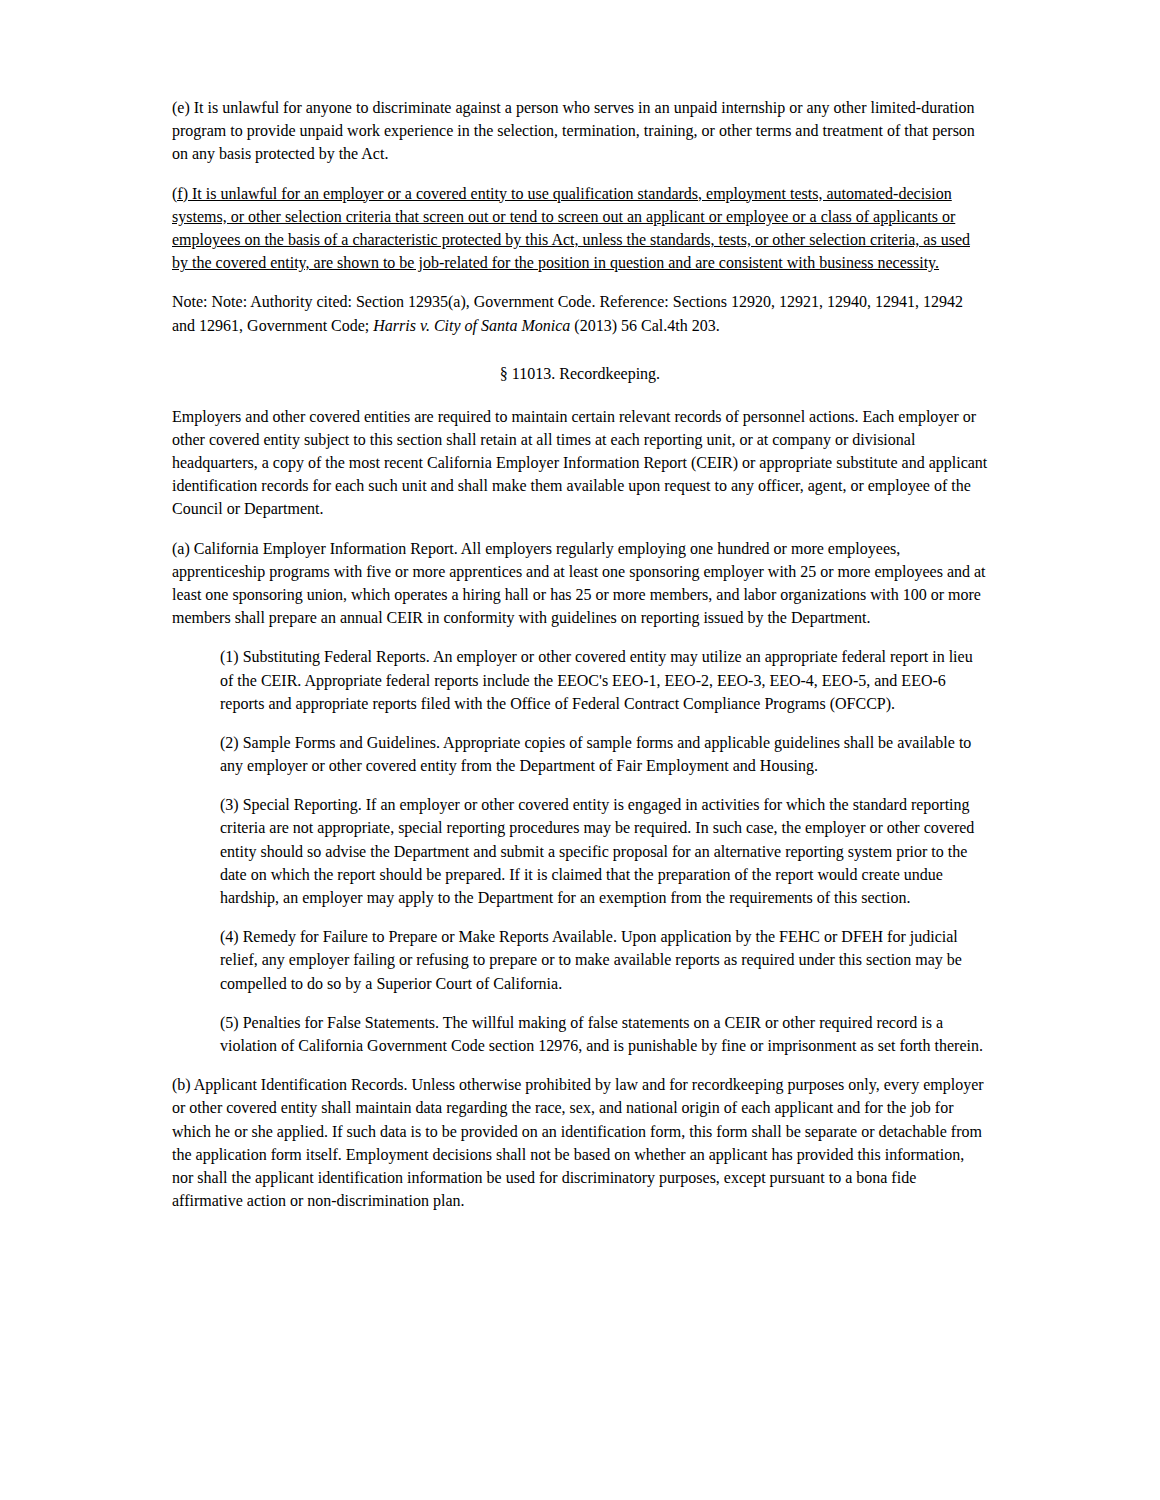(e) It is unlawful for anyone to discriminate against a person who serves in an unpaid internship or any other limited-duration program to provide unpaid work experience in the selection, termination, training, or other terms and treatment of that person on any basis protected by the Act.
(f) It is unlawful for an employer or a covered entity to use qualification standards, employment tests, automated-decision systems, or other selection criteria that screen out or tend to screen out an applicant or employee or a class of applicants or employees on the basis of a characteristic protected by this Act, unless the standards, tests, or other selection criteria, as used by the covered entity, are shown to be job-related for the position in question and are consistent with business necessity.
Note: Note: Authority cited: Section 12935(a), Government Code. Reference: Sections 12920, 12921, 12940, 12941, 12942 and 12961, Government Code; Harris v. City of Santa Monica (2013) 56 Cal.4th 203.
§ 11013. Recordkeeping.
Employers and other covered entities are required to maintain certain relevant records of personnel actions. Each employer or other covered entity subject to this section shall retain at all times at each reporting unit, or at company or divisional headquarters, a copy of the most recent California Employer Information Report (CEIR) or appropriate substitute and applicant identification records for each such unit and shall make them available upon request to any officer, agent, or employee of the Council or Department.
(a) California Employer Information Report. All employers regularly employing one hundred or more employees, apprenticeship programs with five or more apprentices and at least one sponsoring employer with 25 or more employees and at least one sponsoring union, which operates a hiring hall or has 25 or more members, and labor organizations with 100 or more members shall prepare an annual CEIR in conformity with guidelines on reporting issued by the Department.
(1) Substituting Federal Reports. An employer or other covered entity may utilize an appropriate federal report in lieu of the CEIR. Appropriate federal reports include the EEOC's EEO-1, EEO-2, EEO-3, EEO-4, EEO-5, and EEO-6 reports and appropriate reports filed with the Office of Federal Contract Compliance Programs (OFCCP).
(2) Sample Forms and Guidelines. Appropriate copies of sample forms and applicable guidelines shall be available to any employer or other covered entity from the Department of Fair Employment and Housing.
(3) Special Reporting. If an employer or other covered entity is engaged in activities for which the standard reporting criteria are not appropriate, special reporting procedures may be required. In such case, the employer or other covered entity should so advise the Department and submit a specific proposal for an alternative reporting system prior to the date on which the report should be prepared. If it is claimed that the preparation of the report would create undue hardship, an employer may apply to the Department for an exemption from the requirements of this section.
(4) Remedy for Failure to Prepare or Make Reports Available. Upon application by the FEHC or DFEH for judicial relief, any employer failing or refusing to prepare or to make available reports as required under this section may be compelled to do so by a Superior Court of California.
(5) Penalties for False Statements. The willful making of false statements on a CEIR or other required record is a violation of California Government Code section 12976, and is punishable by fine or imprisonment as set forth therein.
(b) Applicant Identification Records. Unless otherwise prohibited by law and for recordkeeping purposes only, every employer or other covered entity shall maintain data regarding the race, sex, and national origin of each applicant and for the job for which he or she applied. If such data is to be provided on an identification form, this form shall be separate or detachable from the application form itself. Employment decisions shall not be based on whether an applicant has provided this information, nor shall the applicant identification information be used for discriminatory purposes, except pursuant to a bona fide affirmative action or non-discrimination plan.